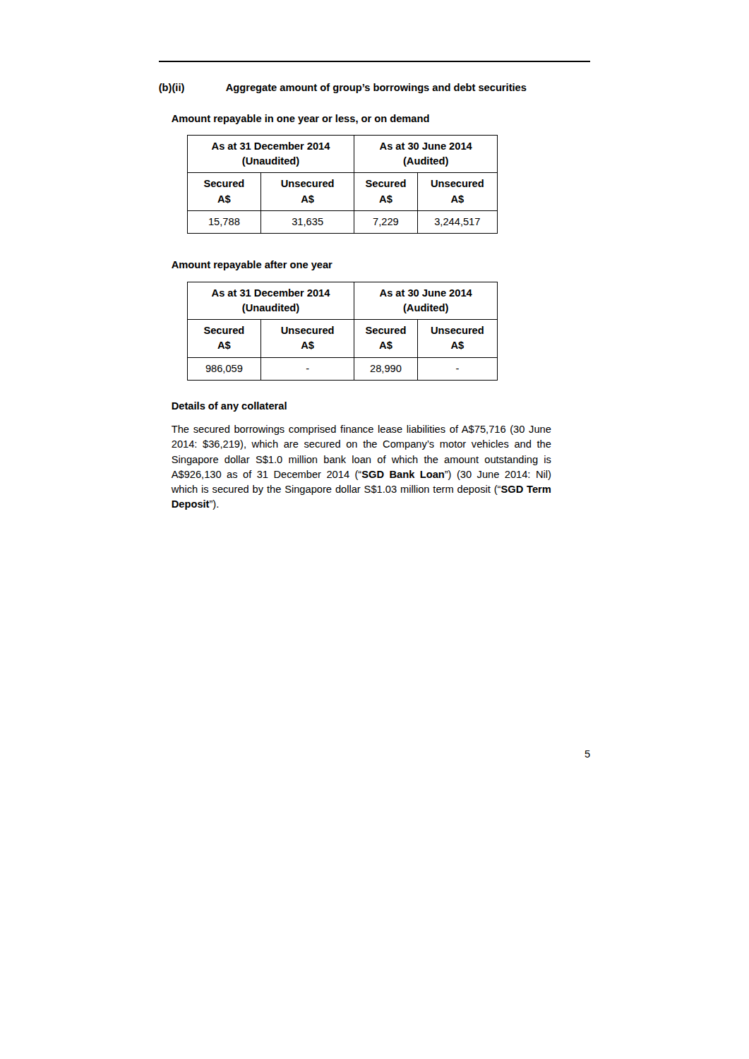(b)(ii)
Aggregate amount of group’s borrowings and debt securities
Amount repayable in one year or less, or on demand
| As at 31 December 2014 (Unaudited) | As at 30 June 2014 (Audited) |
| --- | --- |
| Secured A$ | Unsecured A$ | Secured A$ | Unsecured A$ |
| 15,788 | 31,635 | 7,229 | 3,244,517 |
Amount repayable after one year
| As at 31 December 2014 (Unaudited) | As at 30 June 2014 (Audited) |
| --- | --- |
| Secured A$ | Unsecured A$ | Secured A$ | Unsecured A$ |
| 986,059 | - | 28,990 | - |
Details of any collateral
The secured borrowings comprised finance lease liabilities of A$75,716 (30 June 2014: $36,219), which are secured on the Company’s motor vehicles and the Singapore dollar S$1.0 million bank loan of which the amount outstanding is A$926,130 as of 31 December 2014 (“SGD Bank Loan”) (30 June 2014: Nil) which is secured by the Singapore dollar S$1.03 million term deposit (“SGD Term Deposit”).
5